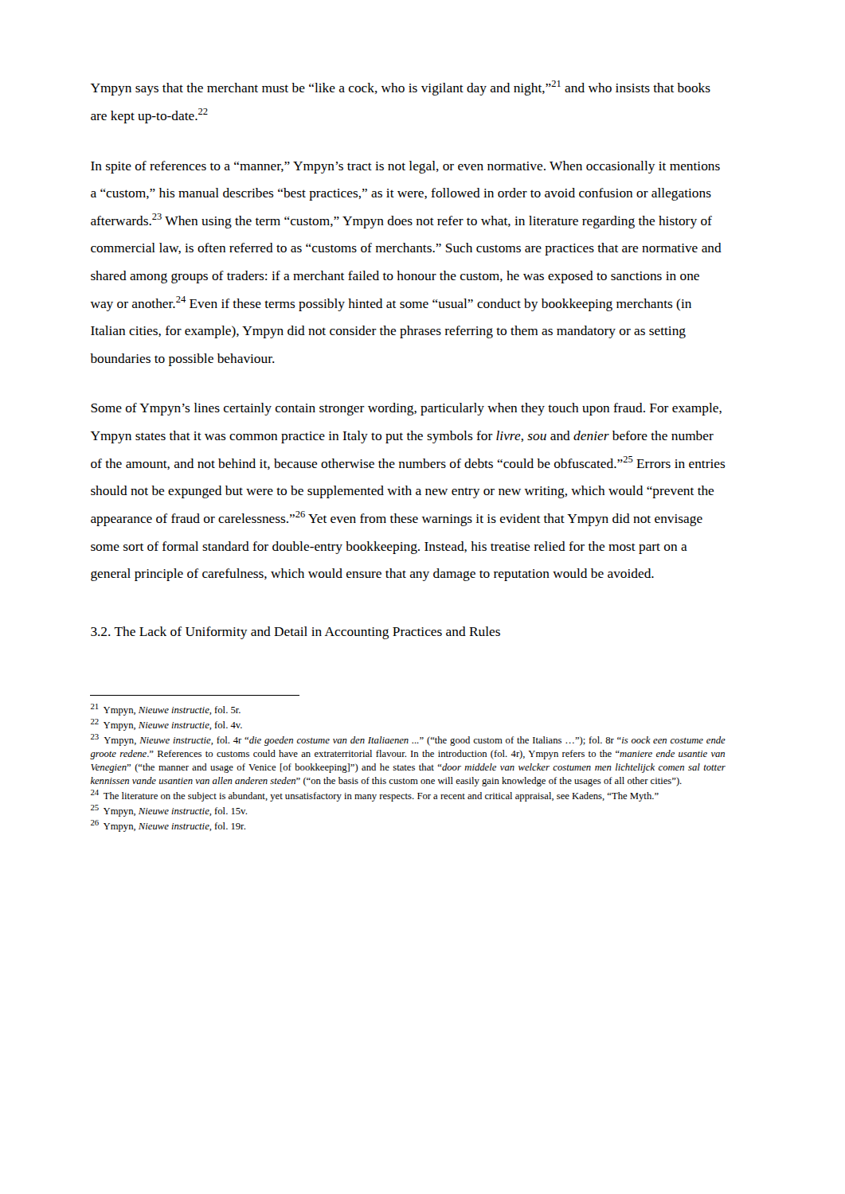Ympyn says that the merchant must be “like a cock, who is vigilant day and night,”21 and who insists that books are kept up-to-date.22
In spite of references to a “manner,” Ympyn’s tract is not legal, or even normative. When occasionally it mentions a “custom,” his manual describes “best practices,” as it were, followed in order to avoid confusion or allegations afterwards.23 When using the term “custom,” Ympyn does not refer to what, in literature regarding the history of commercial law, is often referred to as “customs of merchants.” Such customs are practices that are normative and shared among groups of traders: if a merchant failed to honour the custom, he was exposed to sanctions in one way or another.24 Even if these terms possibly hinted at some “usual” conduct by bookkeeping merchants (in Italian cities, for example), Ympyn did not consider the phrases referring to them as mandatory or as setting boundaries to possible behaviour.
Some of Ympyn’s lines certainly contain stronger wording, particularly when they touch upon fraud. For example, Ympyn states that it was common practice in Italy to put the symbols for livre, sou and denier before the number of the amount, and not behind it, because otherwise the numbers of debts “could be obfuscated.”25 Errors in entries should not be expunged but were to be supplemented with a new entry or new writing, which would “prevent the appearance of fraud or carelessness.”26 Yet even from these warnings it is evident that Ympyn did not envisage some sort of formal standard for double-entry bookkeeping. Instead, his treatise relied for the most part on a general principle of carefulness, which would ensure that any damage to reputation would be avoided.
3.2. The Lack of Uniformity and Detail in Accounting Practices and Rules
21 Ympyn, Nieuwe instructie, fol. 5r.
22 Ympyn, Nieuwe instructie, fol. 4v.
23 Ympyn, Nieuwe instructie, fol. 4r “die goeden costume van den Italiaenen ...” (“the good custom of the Italians …”); fol. 8r “is oock een costume ende groote redene.” References to customs could have an extraterritorial flavour. In the introduction (fol. 4r), Ympyn refers to the “maniere ende usantie van Venegien” (“the manner and usage of Venice [of bookkeeping]”) and he states that “door middele van welcker costumen men lichtelijck comen sal totter kennissen vande usantien van allen anderen steden” (“on the basis of this custom one will easily gain knowledge of the usages of all other cities”).
24 The literature on the subject is abundant, yet unsatisfactory in many respects. For a recent and critical appraisal, see Kadens, “The Myth.”
25 Ympyn, Nieuwe instructie, fol. 15v.
26 Ympyn, Nieuwe instructie, fol. 19r.